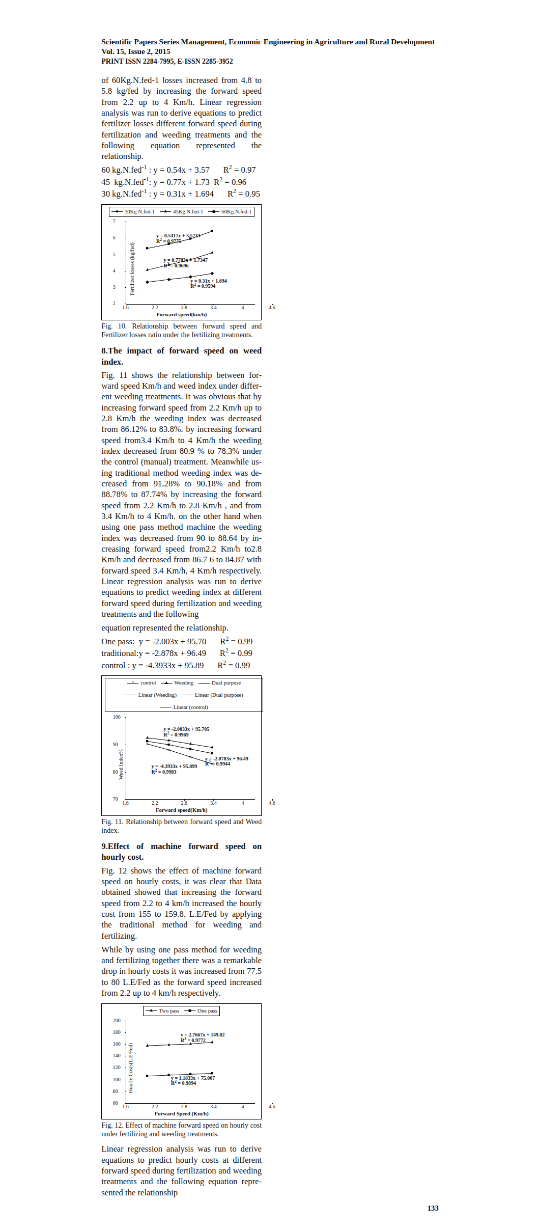Scientific Papers Series Management, Economic Engineering in Agriculture and Rural Development
Vol. 15, Issue 2, 2015
PRINT ISSN 2284-7995, E-ISSN 2285-3952
of 60Kg.N.fed-1 losses increased from 4.8 to 5.8 kg/fed by increasing the forward speed from 2.2 up to 4 Km/h. Linear regression analysis was run to derive equations to predict fertilizer losses different forward speed during fertilization and weeding treatments and the following equation represented the relationship.
60 kg.N.fed-1 : y = 0.54x + 3.57 R2 = 0.97
45 kg.N.fed-1: y = 0.77x + 1.73 R2 = 0.96
30 kg.N.fed-1 : y = 0.31x + 1.694 R2 = 0.95
30Kg.N.fed-1 45Kg.N.fed-1 60Kg.N.fed-1
Fertilizer losses (kg/fed)
7
6
5
4
3
2
1.6
2.2
2.8
3.4
4
4.6
Forward speed(km/h)
y = 0.5417x + 3.5733
R2 = 0.9775
y = 0.7783x + 1.7347
R2 = 0.9696
y = 0.31x + 1.694
R2 = 0.9594
Fig. 10. Relationship between forward speed and Fertilizer losses ratio under the fertilizing treatments.
8.The impact of forward speed on weed index.
Fig. 11 shows the relationship between forward speed Km/h and weed index under different weeding treatments. It was obvious that by increasing forward speed from 2.2 Km/h up to 2.8 Km/h the weeding index was decreased from 86.12% to 83.8%. by increasing forward speed from3.4 Km/h to 4 Km/h the weeding index decreased from 80.9 % to 78.3% under the control (manual) treatment. Meanwhile using traditional method weeding index was decreased from 91.28% to 90.18% and from 88.78% to 87.74% by increasing the forward speed from 2.2 Km/h to 2.8 Km/h , and from 3.4 Km/h to 4 Km/h. on the other hand when using one pass method machine the weeding index was decreased from 90 to 88.64 by increasing forward speed from2.2 Km/h to2.8 Km/h and decreased from 86.7 6 to 84.87 with forward speed 3.4 Km/h, 4 Km/h respectively. Linear regression analysis was run to derive equations to predict weeding index at different forward speed during fertilization and weeding treatments and the following
equation represented the relationship.
One pass: y = -2.003x + 95.70 R2 = 0.99
traditional:y = -2.878x + 96.49 R2 = 0.99
control : y = -4.3933x + 95.89 R2 = 0.99
control Weeding Dual purpose Linear (Weeding) Linear (Dual purpose) Linear (control)
Weed Index%
100
90
80
70
1.6
2.2
2.8
3.4
4
4.6
Forward speed(Km/h)
y = -2.0033x + 95.705
R2 = 0.9969
y = -2.8783x + 96.49
R2 = 0.9944
y = -4.3933x + 95.899
R2 = 0.9983
Fig. 11. Relationship between forward speed and Weed index.
9.Effect of machine forward speed on hourly cost.
Fig. 12 shows the effect of machine forward speed on hourly costs, it was clear that Data obtained showed that increasing the forward speed from 2.2 to 4 km/h increased the hourly cost from 155 to 159.8. L.E/Fed by applying the traditional method for weeding and fertilizing.
While by using one pass method for weeding and fertilizing together there was a remarkable drop in hourly costs it was increased from 77.5 to 80 L.E/Fed as the forward speed increased from 2.2 up to 4 km/h respectively.
Two pass One pass
Hourly Costs(L.E/Fed)
200
180
160
140
120
100
80
60
1.6
2.2
2.8
3.4
4
4.6
Forward Speed (Km/h)
y = 2.7667x + 149.02
R2 = 0.9772
y = 1.1833x + 75.007
R2 = 0.9894
Fig. 12. Effect of machine forward speed on hourly cost under fertilizing and weeding treatments.
Linear regression analysis was run to derive equations to predict hourly costs at different forward speed during fertilization and weeding treatments and the following equation represented the relationship
133